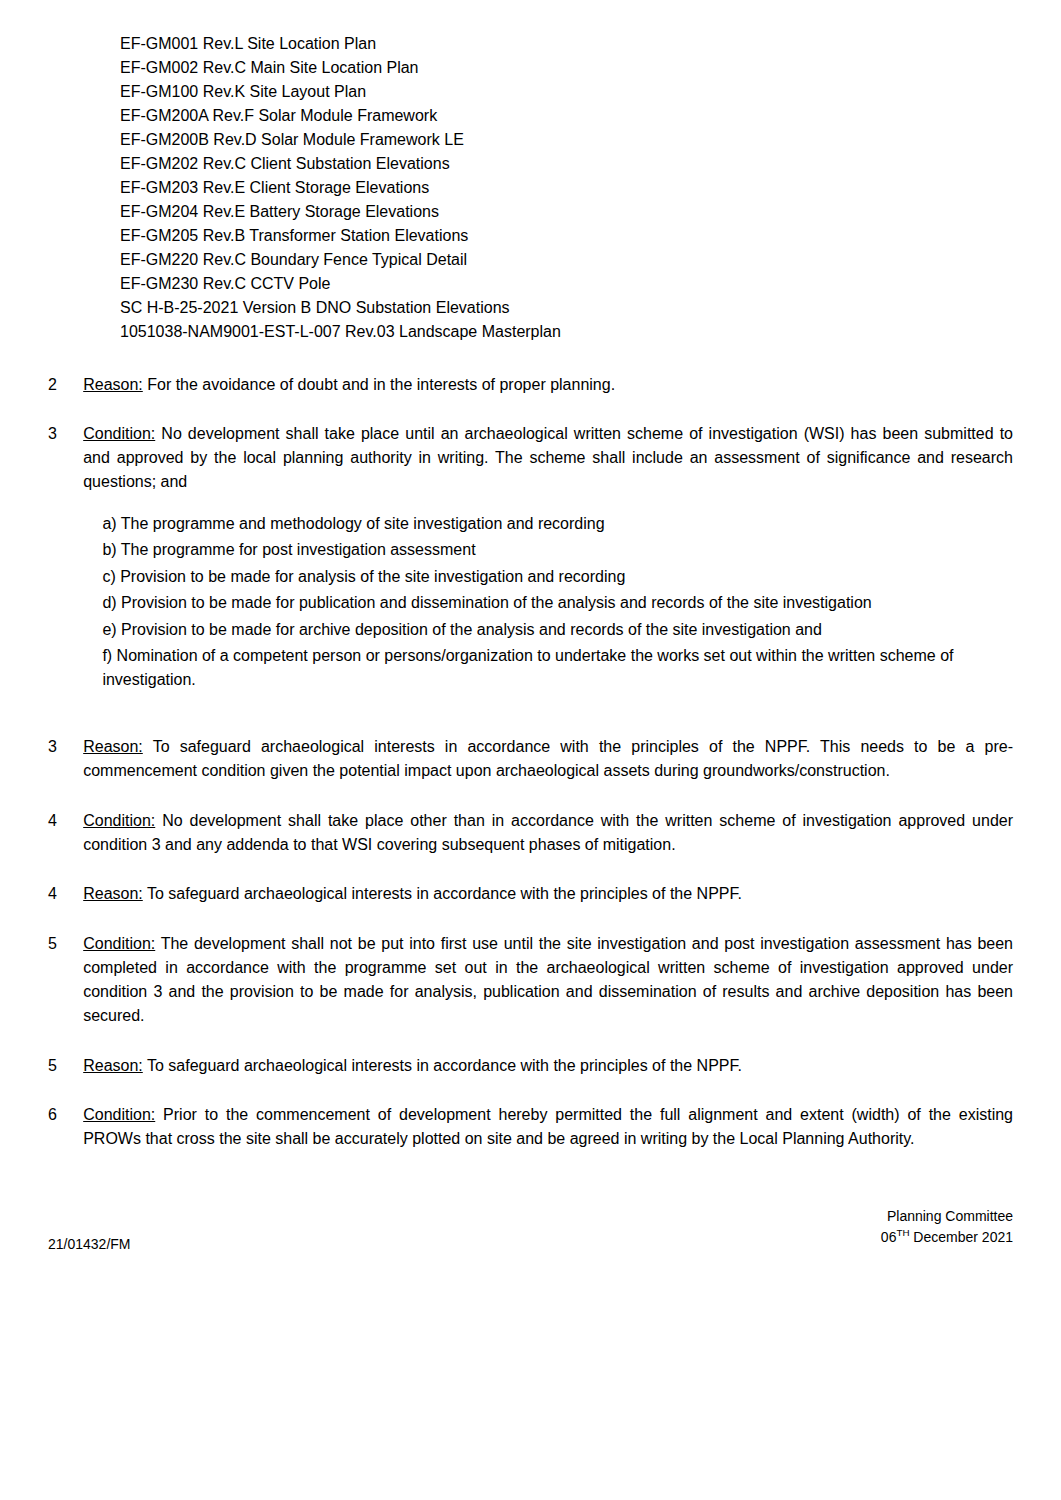EF-GM001 Rev.L Site Location Plan
EF-GM002 Rev.C Main Site Location Plan
EF-GM100 Rev.K Site Layout Plan
EF-GM200A Rev.F Solar Module Framework
EF-GM200B Rev.D Solar Module Framework LE
EF-GM202 Rev.C Client Substation Elevations
EF-GM203 Rev.E Client Storage Elevations
EF-GM204 Rev.E Battery Storage Elevations
EF-GM205 Rev.B Transformer Station Elevations
EF-GM220 Rev.C Boundary Fence Typical Detail
EF-GM230 Rev.C CCTV Pole
SC H-B-25-2021 Version B DNO Substation Elevations
1051038-NAM9001-EST-L-007 Rev.03 Landscape Masterplan
2
Reason: For the avoidance of doubt and in the interests of proper planning.
3
Condition: No development shall take place until an archaeological written scheme of investigation (WSI) has been submitted to and approved by the local planning authority in writing. The scheme shall include an assessment of significance and research questions; and
a) The programme and methodology of site investigation and recording
b) The programme for post investigation assessment
c) Provision to be made for analysis of the site investigation and recording
d) Provision to be made for publication and dissemination of the analysis and records of the site investigation
e) Provision to be made for archive deposition of the analysis and records of the site investigation and
f) Nomination of a competent person or persons/organization to undertake the works set out within the written scheme of investigation.
3
Reason: To safeguard archaeological interests in accordance with the principles of the NPPF. This needs to be a pre-commencement condition given the potential impact upon archaeological assets during groundworks/construction.
4
Condition: No development shall take place other than in accordance with the written scheme of investigation approved under condition 3 and any addenda to that WSI covering subsequent phases of mitigation.
4
Reason: To safeguard archaeological interests in accordance with the principles of the NPPF.
5
Condition: The development shall not be put into first use until the site investigation and post investigation assessment has been completed in accordance with the programme set out in the archaeological written scheme of investigation approved under condition 3 and the provision to be made for analysis, publication and dissemination of results and archive deposition has been secured.
5
Reason: To safeguard archaeological interests in accordance with the principles of the NPPF.
6
Condition: Prior to the commencement of development hereby permitted the full alignment and extent (width) of the existing PROWs that cross the site shall be accurately plotted on site and be agreed in writing by the Local Planning Authority.
Planning Committee
06TH December 2021
21/01432/FM